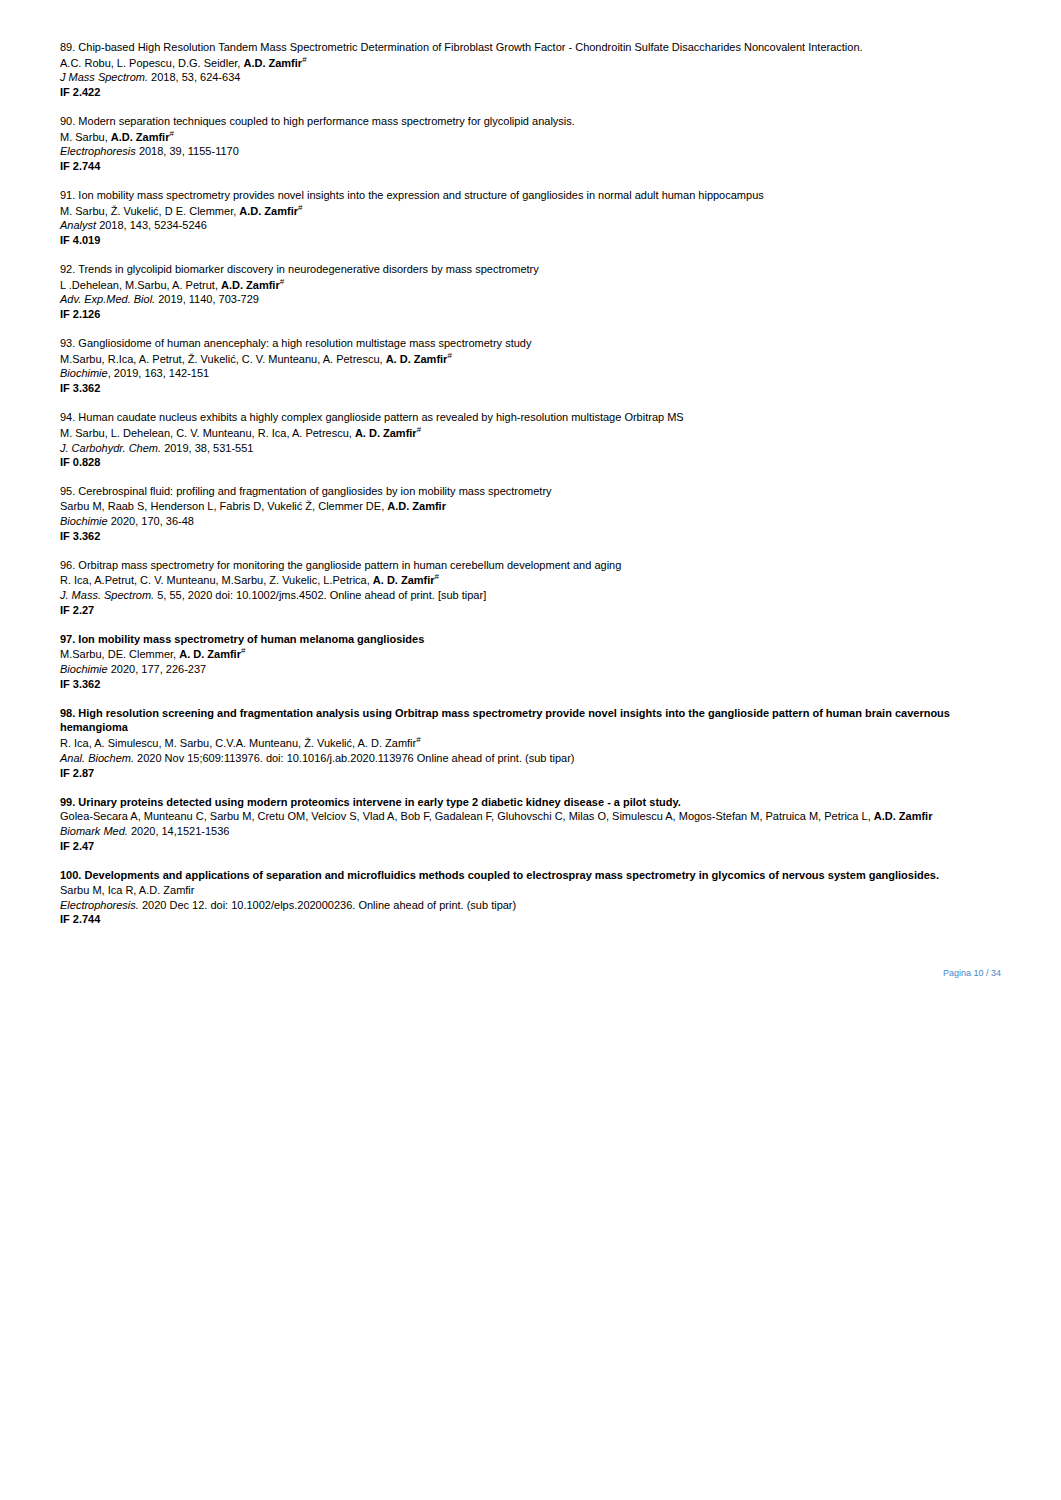89. Chip-based High Resolution Tandem Mass Spectrometric Determination of Fibroblast Growth Factor - Chondroitin Sulfate Disaccharides Noncovalent Interaction.
A.C. Robu, L. Popescu, D.G. Seidler, A.D. Zamfir#
J Mass Spectrom. 2018, 53, 624-634
IF 2.422
90. Modern separation techniques coupled to high performance mass spectrometry for glycolipid analysis.
M. Sarbu, A.D. Zamfir#
Electrophoresis 2018, 39, 1155-1170
IF 2.744
91. Ion mobility mass spectrometry provides novel insights into the expression and structure of gangliosides in normal adult human hippocampus
M. Sarbu, Ž. Vukelić, D E. Clemmer, A.D. Zamfir#
Analyst 2018, 143, 5234-5246
IF 4.019
92. Trends in glycolipid biomarker discovery in neurodegenerative disorders by mass spectrometry
L .Dehelean, M.Sarbu, A. Petrut, A.D. Zamfir#
Adv. Exp.Med. Biol. 2019, 1140, 703-729
IF 2.126
93. Gangliosidome of human anencephaly: a high resolution multistage mass spectrometry study
M.Sarbu, R.Ica, A. Petrut, Ž. Vukelić, C. V. Munteanu, A. Petrescu, A. D. Zamfir#
Biochimie, 2019, 163, 142-151
IF 3.362
94. Human caudate nucleus exhibits a highly complex ganglioside pattern as revealed by high-resolution multistage Orbitrap MS
M. Sarbu, L. Dehelean, C. V. Munteanu, R. Ica, A. Petrescu, A. D. Zamfir#
J. Carbohydr. Chem. 2019, 38, 531-551
IF 0.828
95. Cerebrospinal fluid: profiling and fragmentation of gangliosides by ion mobility mass spectrometry
Sarbu M, Raab S, Henderson L, Fabris D, Vukelić Ž, Clemmer DE, A.D. Zamfir
Biochimie 2020, 170, 36-48
IF 3.362
96. Orbitrap mass spectrometry for monitoring the ganglioside pattern in human cerebellum development and aging
R. Ica, A.Petrut, C. V. Munteanu, M.Sarbu, Z. Vukelic, L.Petrica, A. D. Zamfir#
J. Mass. Spectrom. 5, 55, 2020 doi: 10.1002/jms.4502. Online ahead of print. [sub tipar]
IF 2.27
97. Ion mobility mass spectrometry of human melanoma gangliosides
M.Sarbu, DE. Clemmer, A. D. Zamfir#
Biochimie 2020, 177, 226-237
IF 3.362
98. High resolution screening and fragmentation analysis using Orbitrap mass spectrometry provide novel insights into the ganglioside pattern of human brain cavernous hemangioma
R. Ica, A. Simulescu, M. Sarbu, C.V.A. Munteanu, Ž. Vukelić, A. D. Zamfir#
Anal. Biochem. 2020 Nov 15;609:113976. doi: 10.1016/j.ab.2020.113976 Online ahead of print. (sub tipar)
IF 2.87
99. Urinary proteins detected using modern proteomics intervene in early type 2 diabetic kidney disease - a pilot study.
Golea-Secara A, Munteanu C, Sarbu M, Cretu OM, Velciov S, Vlad A, Bob F, Gadalean F, Gluhovschi C, Milas O, Simulescu A, Mogos-Stefan M, Patruica M, Petrica L, A.D. Zamfir
Biomark Med. 2020, 14,1521-1536
IF 2.47
100. Developments and applications of separation and microfluidics methods coupled to electrospray mass spectrometry in glycomics of nervous system gangliosides.
Sarbu M, Ica R, A.D. Zamfir
Electrophoresis. 2020 Dec 12. doi: 10.1002/elps.202000236. Online ahead of print. (sub tipar)
IF 2.744
Pagina 10 / 34